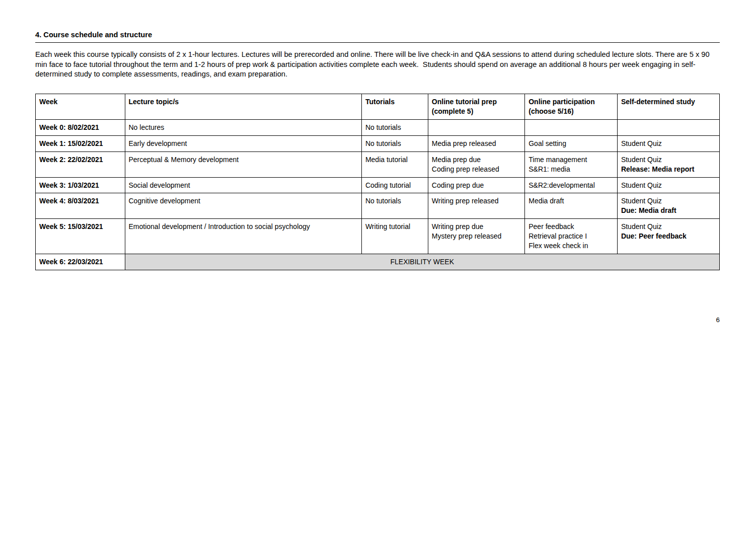4. Course schedule and structure
Each week this course typically consists of 2 x 1-hour lectures. Lectures will be prerecorded and online. There will be live check-in and Q&A sessions to attend during scheduled lecture slots. There are 5 x 90 min face to face tutorial throughout the term and 1-2 hours of prep work & participation activities complete each week. Students should spend on average an additional 8 hours per week engaging in self-determined study to complete assessments, readings, and exam preparation.
| Week | Lecture topic/s | Tutorials | Online tutorial prep (complete 5) | Online participation (choose 5/16) | Self-determined study |
| --- | --- | --- | --- | --- | --- |
| Week 0: 8/02/2021 | No lectures | No tutorials | | | |
| Week 1: 15/02/2021 | Early development | No tutorials | Media prep released | Goal setting | Student Quiz |
| Week 2: 22/02/2021 | Perceptual & Memory development | Media tutorial | Media prep due Coding prep released | Time management S&R1: media | Student Quiz Release: Media report |
| Week 3: 1/03/2021 | Social development | Coding tutorial | Coding prep due | S&R2:developmental | Student Quiz |
| Week 4: 8/03/2021 | Cognitive development | No tutorials | Writing prep released | Media draft | Student Quiz Due: Media draft |
| Week 5: 15/03/2021 | Emotional development / Introduction to social psychology | Writing tutorial | Writing prep due Mystery prep released | Peer feedback Retrieval practice I Flex week check in | Student Quiz Due: Peer feedback |
| Week 6: 22/03/2021 | FLEXIBILITY WEEK |
6